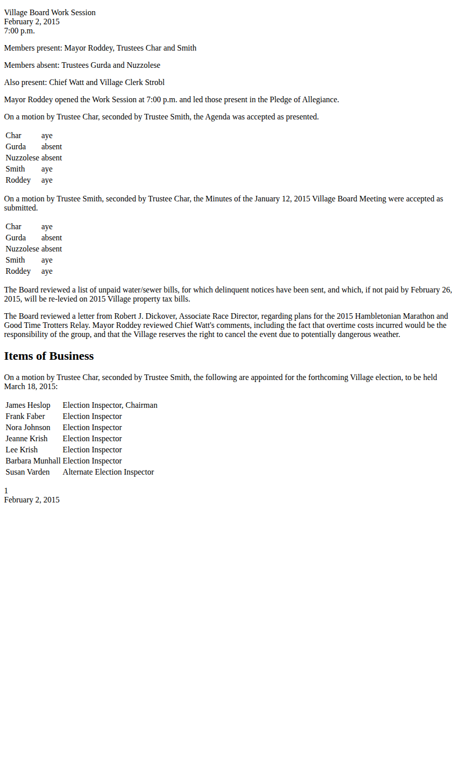Village Board Work Session
February 2, 2015
7:00 p.m.
Members present: Mayor Roddey, Trustees Char and Smith
Members absent: Trustees Gurda and Nuzzolese
Also present: Chief Watt and Village Clerk Strobl
Mayor Roddey opened the Work Session at 7:00 p.m. and led those present in the Pledge of Allegiance.
On a motion by Trustee Char, seconded by Trustee Smith, the Agenda was accepted as presented.
| Char | aye |
| Gurda | absent |
| Nuzzolese | absent |
| Smith | aye |
| Roddey | aye |
On a motion by Trustee Smith, seconded by Trustee Char, the Minutes of the January 12, 2015 Village Board Meeting were accepted as submitted.
| Char | aye |
| Gurda | absent |
| Nuzzolese | absent |
| Smith | aye |
| Roddey | aye |
The Board reviewed a list of unpaid water/sewer bills, for which delinquent notices have been sent, and which, if not paid by February 26, 2015, will be re-levied on 2015 Village property tax bills.
The Board reviewed a letter from Robert J. Dickover, Associate Race Director, regarding plans for the 2015 Hambletonian Marathon and Good Time Trotters Relay. Mayor Roddey reviewed Chief Watt's comments, including the fact that overtime costs incurred would be the responsibility of the group, and that the Village reserves the right to cancel the event due to potentially dangerous weather.
Items of Business
On a motion by Trustee Char, seconded by Trustee Smith, the following are appointed for the forthcoming Village election, to be held March 18, 2015:
| James Heslop | Election Inspector, Chairman |
| Frank Faber | Election Inspector |
| Nora Johnson | Election Inspector |
| Jeanne Krish | Election Inspector |
| Lee Krish | Election Inspector |
| Barbara Munhall | Election Inspector |
| Susan Varden | Alternate Election Inspector |
1
February 2, 2015